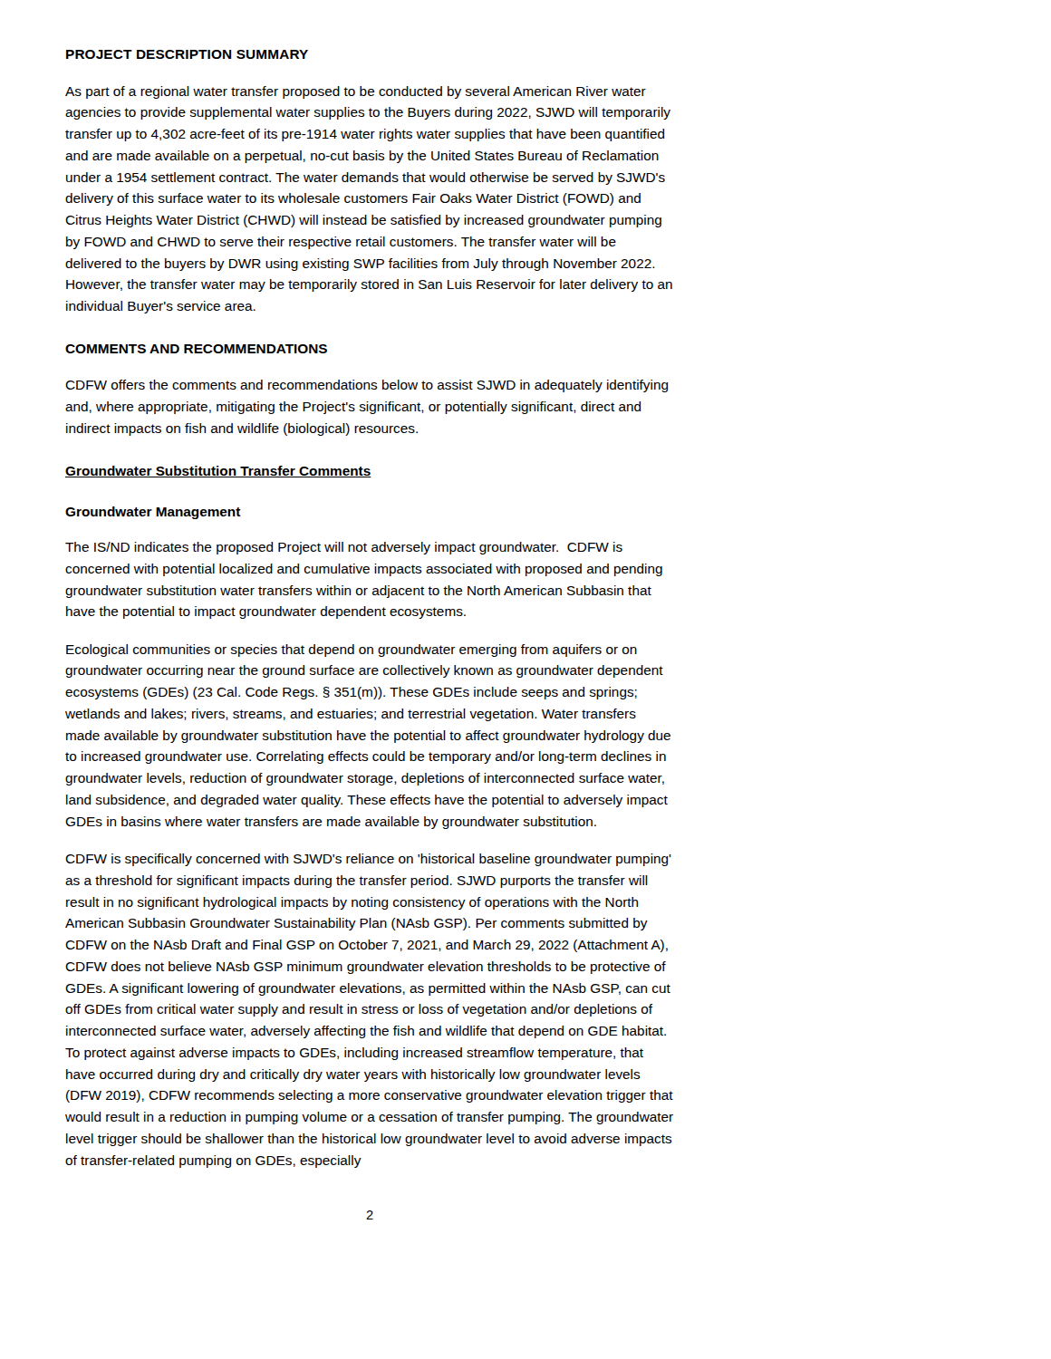PROJECT DESCRIPTION SUMMARY
As part of a regional water transfer proposed to be conducted by several American River water agencies to provide supplemental water supplies to the Buyers during 2022, SJWD will temporarily transfer up to 4,302 acre-feet of its pre-1914 water rights water supplies that have been quantified and are made available on a perpetual, no-cut basis by the United States Bureau of Reclamation under a 1954 settlement contract. The water demands that would otherwise be served by SJWD's delivery of this surface water to its wholesale customers Fair Oaks Water District (FOWD) and Citrus Heights Water District (CHWD) will instead be satisfied by increased groundwater pumping by FOWD and CHWD to serve their respective retail customers. The transfer water will be delivered to the buyers by DWR using existing SWP facilities from July through November 2022. However, the transfer water may be temporarily stored in San Luis Reservoir for later delivery to an individual Buyer's service area.
COMMENTS AND RECOMMENDATIONS
CDFW offers the comments and recommendations below to assist SJWD in adequately identifying and, where appropriate, mitigating the Project's significant, or potentially significant, direct and indirect impacts on fish and wildlife (biological) resources.
Groundwater Substitution Transfer Comments
Groundwater Management
The IS/ND indicates the proposed Project will not adversely impact groundwater. CDFW is concerned with potential localized and cumulative impacts associated with proposed and pending groundwater substitution water transfers within or adjacent to the North American Subbasin that have the potential to impact groundwater dependent ecosystems.
Ecological communities or species that depend on groundwater emerging from aquifers or on groundwater occurring near the ground surface are collectively known as groundwater dependent ecosystems (GDEs) (23 Cal. Code Regs. § 351(m)). These GDEs include seeps and springs; wetlands and lakes; rivers, streams, and estuaries; and terrestrial vegetation. Water transfers made available by groundwater substitution have the potential to affect groundwater hydrology due to increased groundwater use. Correlating effects could be temporary and/or long-term declines in groundwater levels, reduction of groundwater storage, depletions of interconnected surface water, land subsidence, and degraded water quality. These effects have the potential to adversely impact GDEs in basins where water transfers are made available by groundwater substitution.
CDFW is specifically concerned with SJWD's reliance on 'historical baseline groundwater pumping' as a threshold for significant impacts during the transfer period. SJWD purports the transfer will result in no significant hydrological impacts by noting consistency of operations with the North American Subbasin Groundwater Sustainability Plan (NAsb GSP). Per comments submitted by CDFW on the NAsb Draft and Final GSP on October 7, 2021, and March 29, 2022 (Attachment A), CDFW does not believe NAsb GSP minimum groundwater elevation thresholds to be protective of GDEs. A significant lowering of groundwater elevations, as permitted within the NAsb GSP, can cut off GDEs from critical water supply and result in stress or loss of vegetation and/or depletions of interconnected surface water, adversely affecting the fish and wildlife that depend on GDE habitat. To protect against adverse impacts to GDEs, including increased streamflow temperature, that have occurred during dry and critically dry water years with historically low groundwater levels (DFW 2019), CDFW recommends selecting a more conservative groundwater elevation trigger that would result in a reduction in pumping volume or a cessation of transfer pumping. The groundwater level trigger should be shallower than the historical low groundwater level to avoid adverse impacts of transfer-related pumping on GDEs, especially
2